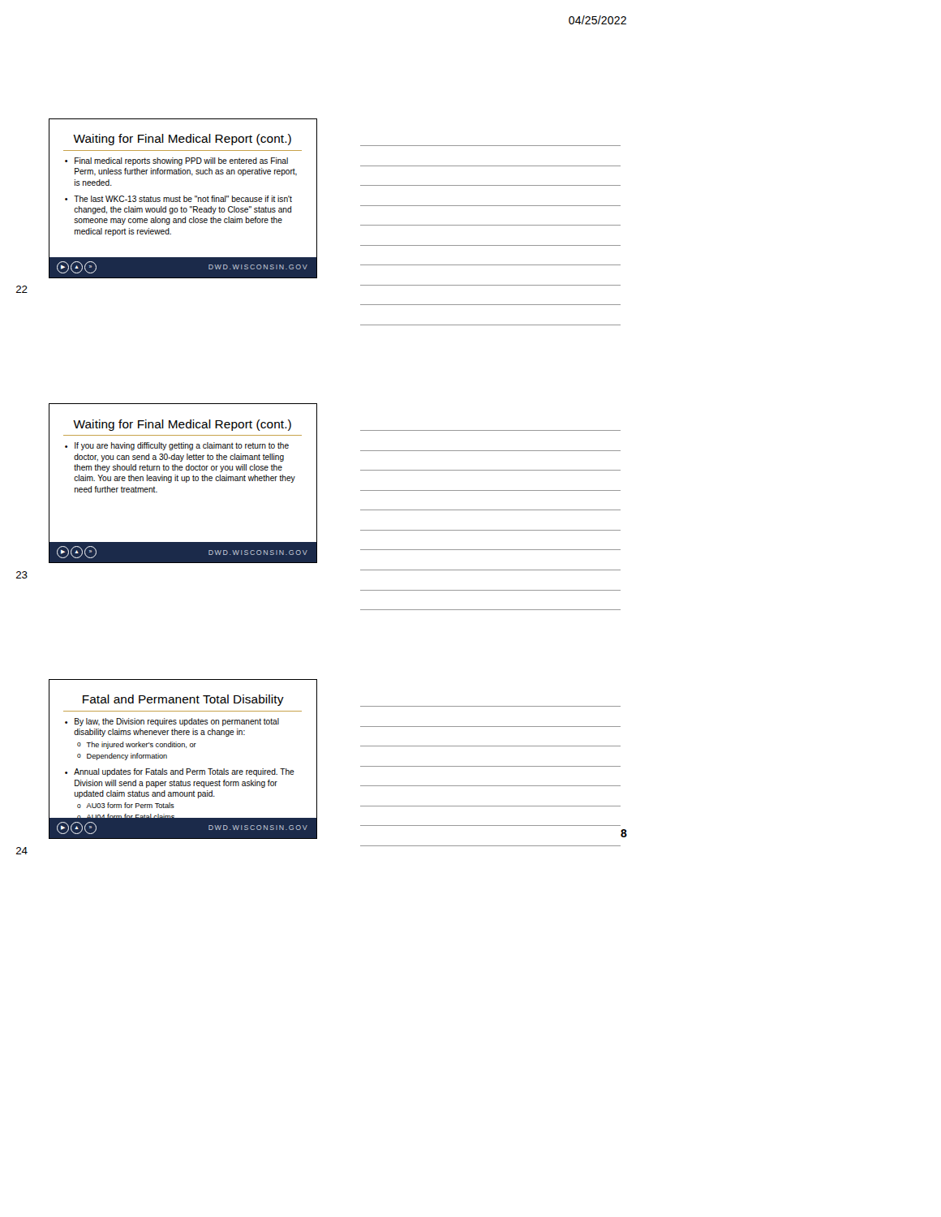04/25/2022
Waiting for Final Medical Report (cont.)
Final medical reports showing PPD will be entered as Final Perm, unless further information, such as an operative report, is needed.
The last WKC-13 status must be "not final" because if it isn't changed, the claim would go to "Ready to Close" status and someone may come along and close the claim before the medical report is reviewed.
▶ ▲ »
DWD.WISCONSIN.GOV
22
Waiting for Final Medical Report (cont.)
If you are having difficulty getting a claimant to return to the doctor, you can send a 30-day letter to the claimant telling them they should return to the doctor or you will close the claim. You are then leaving it up to the claimant whether they need further treatment.
▶ ▲ »
DWD.WISCONSIN.GOV
23
Fatal and Permanent Total Disability
By law, the Division requires updates on permanent total disability claims whenever there is a change in:
The injured worker's condition, or
Dependency information
Annual updates for Fatals and Perm Totals are required. The Division will send a paper status request form asking for updated claim status and amount paid.
AU03 form for Perm Totals
AU04 form for Fatal claims
▶ ▲ »
DWD.WISCONSIN.GOV
24
8